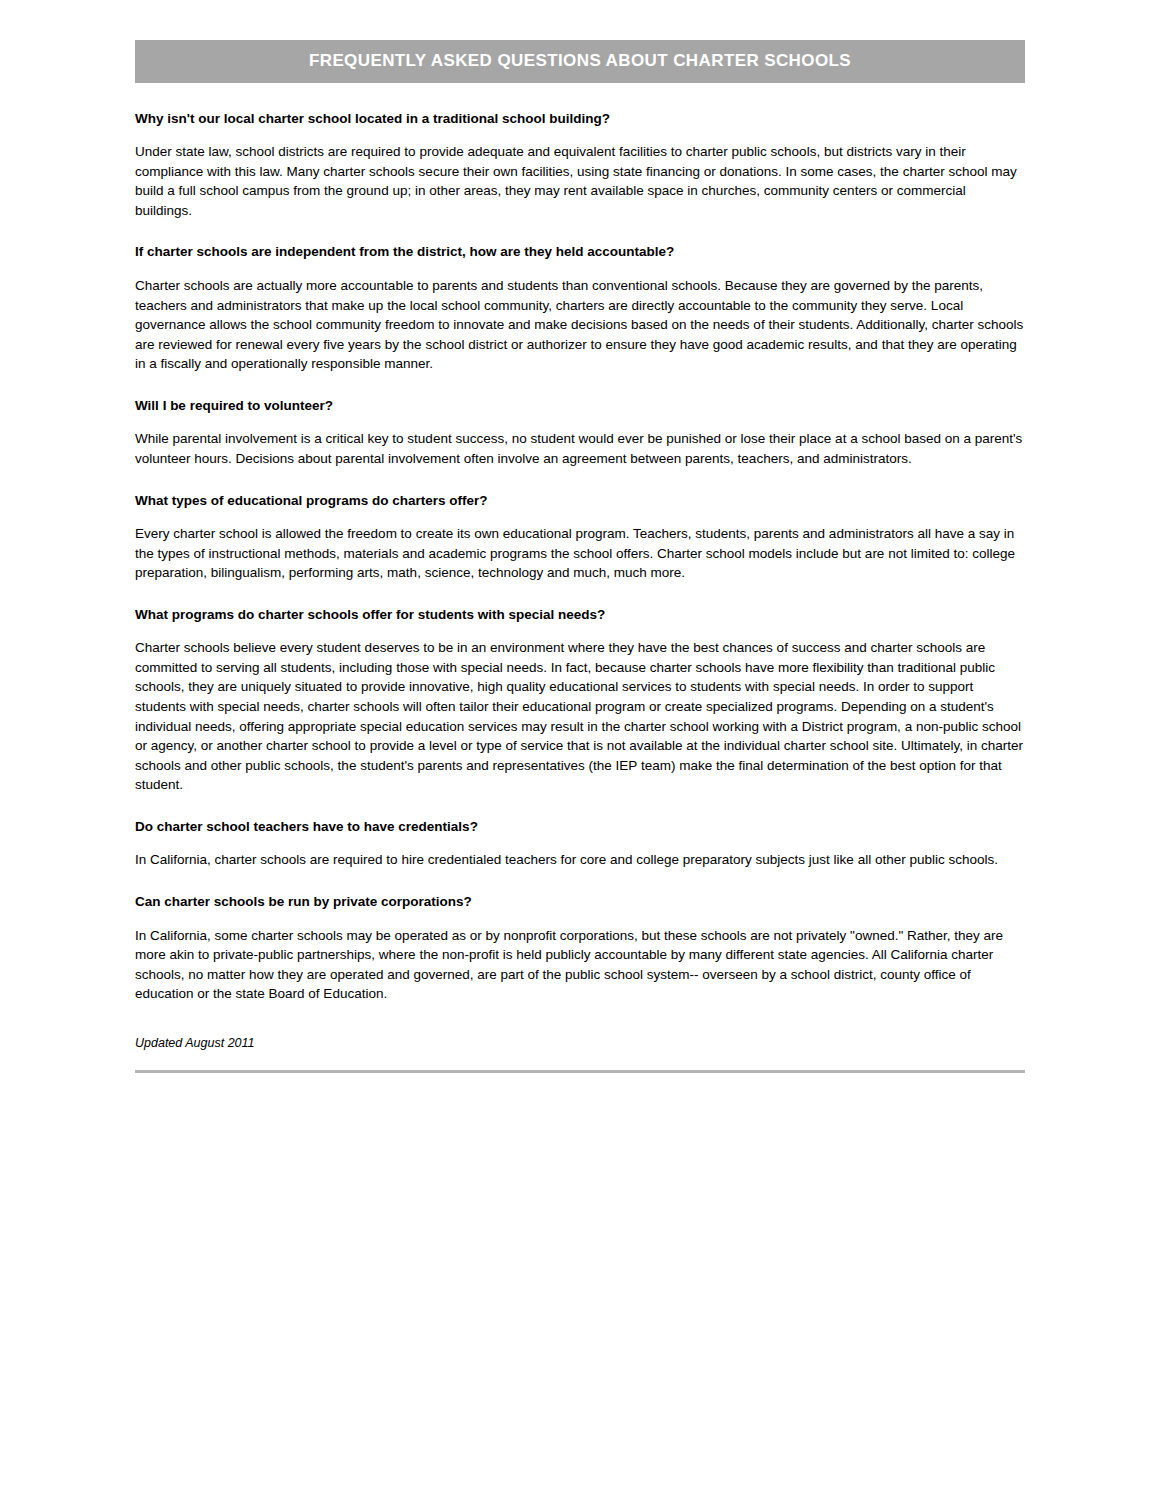FREQUENTLY ASKED QUESTIONS ABOUT CHARTER SCHOOLS
Why isn't our local charter school located in a traditional school building?
Under state law, school districts are required to provide adequate and equivalent facilities to charter public schools, but districts vary in their compliance with this law. Many charter schools secure their own facilities, using state financing or donations. In some cases, the charter school may build a full school campus from the ground up; in other areas, they may rent available space in churches, community centers or commercial buildings.
If charter schools are independent from the district, how are they held accountable?
Charter schools are actually more accountable to parents and students than conventional schools. Because they are governed by the parents, teachers and administrators that make up the local school community, charters are directly accountable to the community they serve. Local governance allows the school community freedom to innovate and make decisions based on the needs of their students. Additionally, charter schools are reviewed for renewal every five years by the school district or authorizer to ensure they have good academic results, and that they are operating in a fiscally and operationally responsible manner.
Will I be required to volunteer?
While parental involvement is a critical key to student success, no student would ever be punished or lose their place at a school based on a parent's volunteer hours. Decisions about parental involvement often involve an agreement between parents, teachers, and administrators.
What types of educational programs do charters offer?
Every charter school is allowed the freedom to create its own educational program. Teachers, students, parents and administrators all have a say in the types of instructional methods, materials and academic programs the school offers. Charter school models include but are not limited to: college preparation, bilingualism, performing arts, math, science, technology and much, much more.
What programs do charter schools offer for students with special needs?
Charter schools believe every student deserves to be in an environment where they have the best chances of success and charter schools are committed to serving all students, including those with special needs. In fact, because charter schools have more flexibility than traditional public schools, they are uniquely situated to provide innovative, high quality educational services to students with special needs. In order to support students with special needs, charter schools will often tailor their educational program or create specialized programs. Depending on a student's individual needs, offering appropriate special education services may result in the charter school working with a District program, a non-public school or agency, or another charter school to provide a level or type of service that is not available at the individual charter school site. Ultimately, in charter schools and other public schools, the student's parents and representatives (the IEP team) make the final determination of the best option for that student.
Do charter school teachers have to have credentials?
In California, charter schools are required to hire credentialed teachers for core and college preparatory subjects just like all other public schools.
Can charter schools be run by private corporations?
In California, some charter schools may be operated as or by nonprofit corporations, but these schools are not privately "owned." Rather, they are more akin to private-public partnerships, where the non-profit is held publicly accountable by many different state agencies. All California charter schools, no matter how they are operated and governed, are part of the public school system-- overseen by a school district, county office of education or the state Board of Education.
Updated August 2011